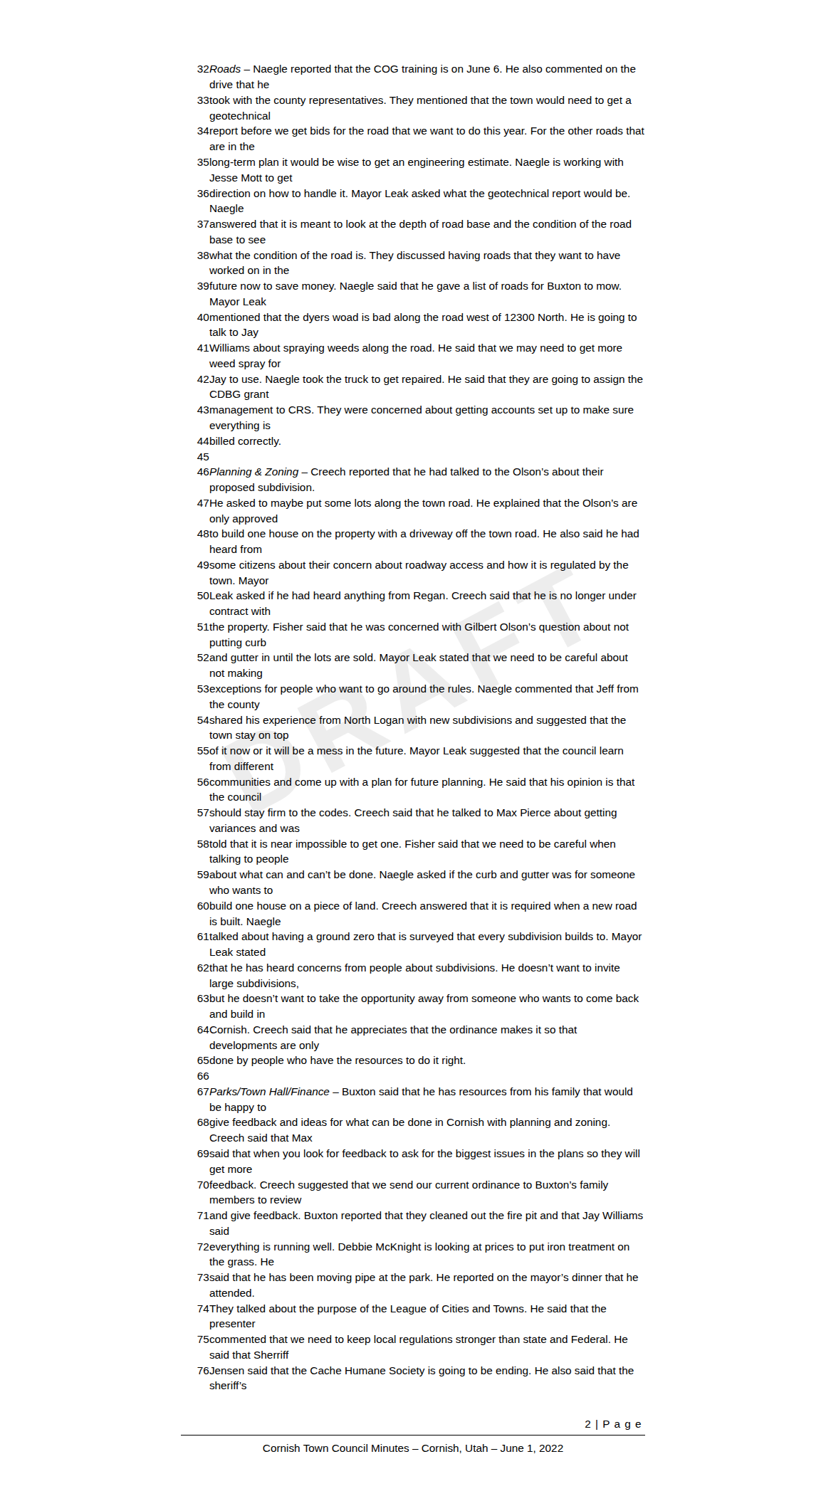DRAFT
| 32 | Roads – Naegle reported that the COG training is on June 6. He also commented on the drive that he |
| 33 | took with the county representatives. They mentioned that the town would need to get a geotechnical |
| 34 | report before we get bids for the road that we want to do this year. For the other roads that are in the |
| 35 | long-term plan it would be wise to get an engineering estimate. Naegle is working with Jesse Mott to get |
| 36 | direction on how to handle it. Mayor Leak asked what the geotechnical report would be. Naegle |
| 37 | answered that it is meant to look at the depth of road base and the condition of the road base to see |
| 38 | what the condition of the road is. They discussed having roads that they want to have worked on in the |
| 39 | future now to save money. Naegle said that he gave a list of roads for Buxton to mow. Mayor Leak |
| 40 | mentioned that the dyers woad is bad along the road west of 12300 North. He is going to talk to Jay |
| 41 | Williams about spraying weeds along the road. He said that we may need to get more weed spray for |
| 42 | Jay to use. Naegle took the truck to get repaired. He said that they are going to assign the CDBG grant |
| 43 | management to CRS. They were concerned about getting accounts set up to make sure everything is |
| 44 | billed correctly. |
| 45 | |
| 46 | Planning & Zoning – Creech reported that he had talked to the Olson’s about their proposed subdivision. |
| 47 | He asked to maybe put some lots along the town road. He explained that the Olson’s are only approved |
| 48 | to build one house on the property with a driveway off the town road. He also said he had heard from |
| 49 | some citizens about their concern about roadway access and how it is regulated by the town. Mayor |
| 50 | Leak asked if he had heard anything from Regan. Creech said that he is no longer under contract with |
| 51 | the property. Fisher said that he was concerned with Gilbert Olson’s question about not putting curb |
| 52 | and gutter in until the lots are sold. Mayor Leak stated that we need to be careful about not making |
| 53 | exceptions for people who want to go around the rules. Naegle commented that Jeff from the county |
| 54 | shared his experience from North Logan with new subdivisions and suggested that the town stay on top |
| 55 | of it now or it will be a mess in the future. Mayor Leak suggested that the council learn from different |
| 56 | communities and come up with a plan for future planning. He said that his opinion is that the council |
| 57 | should stay firm to the codes. Creech said that he talked to Max Pierce about getting variances and was |
| 58 | told that it is near impossible to get one. Fisher said that we need to be careful when talking to people |
| 59 | about what can and can’t be done. Naegle asked if the curb and gutter was for someone who wants to |
| 60 | build one house on a piece of land. Creech answered that it is required when a new road is built. Naegle |
| 61 | talked about having a ground zero that is surveyed that every subdivision builds to. Mayor Leak stated |
| 62 | that he has heard concerns from people about subdivisions. He doesn’t want to invite large subdivisions, |
| 63 | but he doesn’t want to take the opportunity away from someone who wants to come back and build in |
| 64 | Cornish. Creech said that he appreciates that the ordinance makes it so that developments are only |
| 65 | done by people who have the resources to do it right. |
| 66 | |
| 67 | Parks/Town Hall/Finance – Buxton said that he has resources from his family that would be happy to |
| 68 | give feedback and ideas for what can be done in Cornish with planning and zoning. Creech said that Max |
| 69 | said that when you look for feedback to ask for the biggest issues in the plans so they will get more |
| 70 | feedback. Creech suggested that we send our current ordinance to Buxton’s family members to review |
| 71 | and give feedback. Buxton reported that they cleaned out the fire pit and that Jay Williams said |
| 72 | everything is running well. Debbie McKnight is looking at prices to put iron treatment on the grass. He |
| 73 | said that he has been moving pipe at the park. He reported on the mayor’s dinner that he attended. |
| 74 | They talked about the purpose of the League of Cities and Towns. He said that the presenter |
| 75 | commented that we need to keep local regulations stronger than state and Federal. He said that Sherriff |
| 76 | Jensen said that the Cache Humane Society is going to be ending. He also said that the sheriff’s |
2 | P a g e
Cornish Town Council Minutes – Cornish, Utah – June 1, 2022